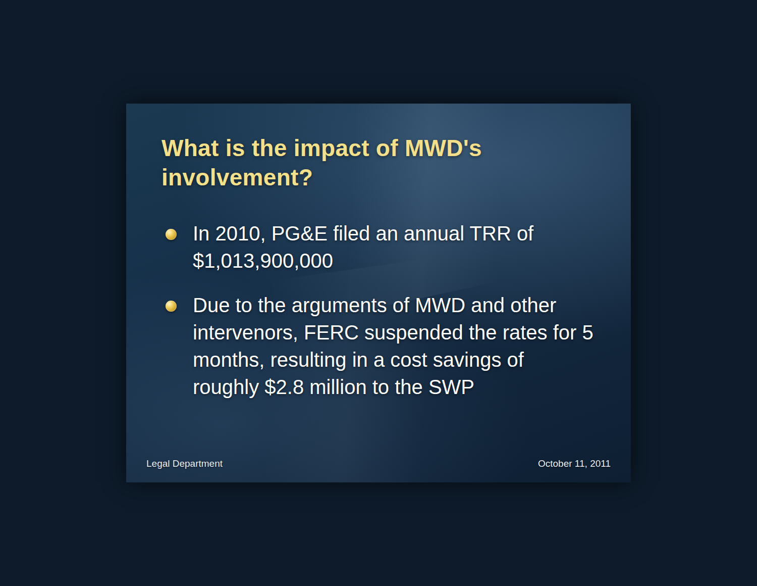What is the impact of MWD's involvement?
In 2010, PG&E filed an annual TRR of $1,013,900,000
Due to the arguments of MWD and other intervenors, FERC suspended the rates for 5 months, resulting in a cost savings of roughly $2.8 million to the SWP
Legal Department October 11, 2011